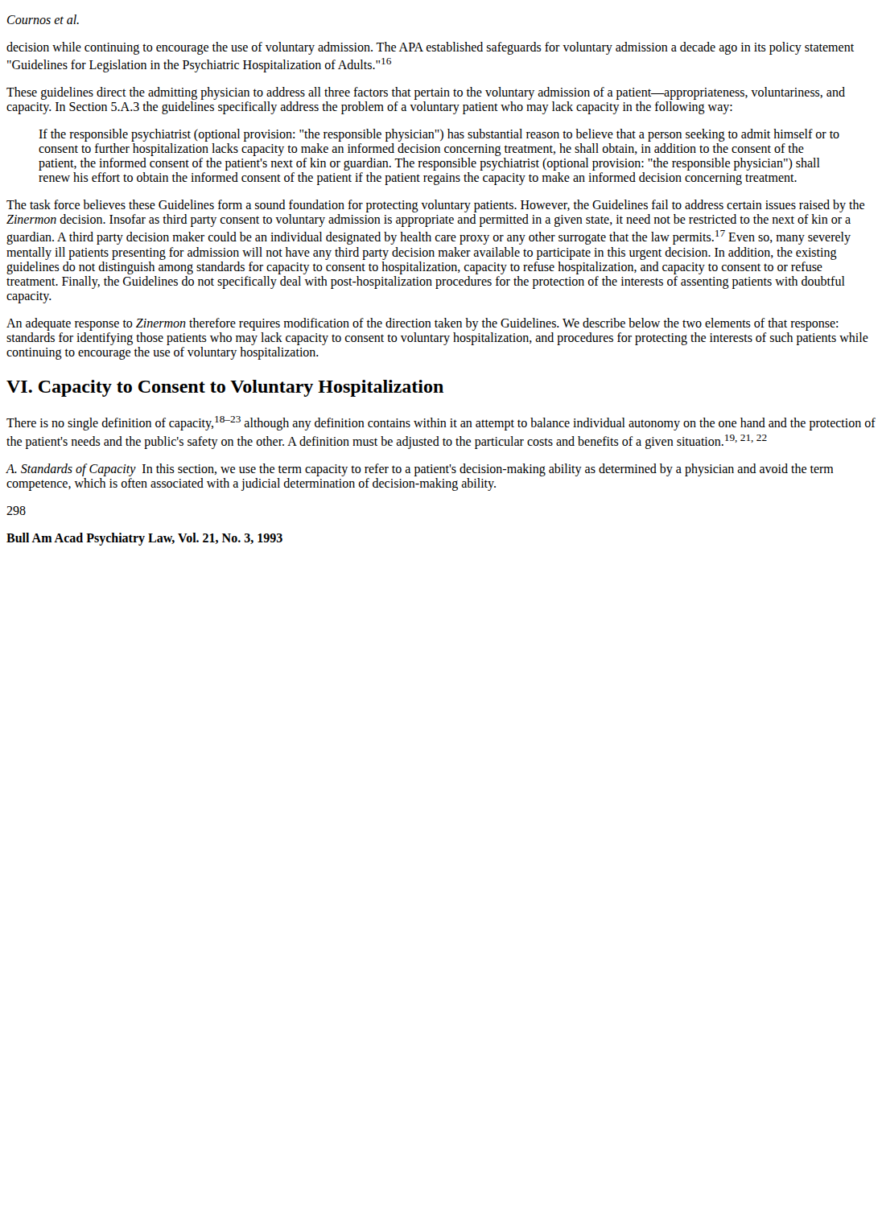Cournos et al.
decision while continuing to encourage the use of voluntary admission. The APA established safeguards for voluntary admission a decade ago in its policy statement "Guidelines for Legislation in the Psychiatric Hospitalization of Adults."16
These guidelines direct the admitting physician to address all three factors that pertain to the voluntary admission of a patient—appropriateness, voluntariness, and capacity. In Section 5.A.3 the guidelines specifically address the problem of a voluntary patient who may lack capacity in the following way:
If the responsible psychiatrist (optional provision: "the responsible physician") has substantial reason to believe that a person seeking to admit himself or to consent to further hospitalization lacks capacity to make an informed decision concerning treatment, he shall obtain, in addition to the consent of the patient, the informed consent of the patient's next of kin or guardian. The responsible psychiatrist (optional provision: "the responsible physician") shall renew his effort to obtain the informed consent of the patient if the patient regains the capacity to make an informed decision concerning treatment.
The task force believes these Guidelines form a sound foundation for protecting voluntary patients. However, the Guidelines fail to address certain issues raised by the Zinermon decision. Insofar as third party consent to voluntary admission is appropriate and permitted in a given state, it need not be restricted to the next of kin or a guardian. A third party decision maker could be an individual designated by health care proxy or any other surrogate that the law permits.17 Even so, many severely mentally ill patients presenting for admission will not have any third party decision maker available to participate in this urgent decision. In addition, the existing guidelines do not distinguish among standards for capacity to consent to hospitalization, capacity to refuse hospitalization, and capacity to consent to or refuse treatment. Finally, the Guidelines do not specifically deal with post-hospitalization procedures for the protection of the interests of assenting patients with doubtful capacity.
An adequate response to Zinermon therefore requires modification of the direction taken by the Guidelines. We describe below the two elements of that response: standards for identifying those patients who may lack capacity to consent to voluntary hospitalization, and procedures for protecting the interests of such patients while continuing to encourage the use of voluntary hospitalization.
VI. Capacity to Consent to Voluntary Hospitalization
There is no single definition of capacity,18–23 although any definition contains within it an attempt to balance individual autonomy on the one hand and the protection of the patient's needs and the public's safety on the other. A definition must be adjusted to the particular costs and benefits of a given situation.19, 21, 22
A. Standards of Capacity In this section, we use the term capacity to refer to a patient's decision-making ability as determined by a physician and avoid the term competence, which is often associated with a judicial determination of decision-making ability.
298
Bull Am Acad Psychiatry Law, Vol. 21, No. 3, 1993